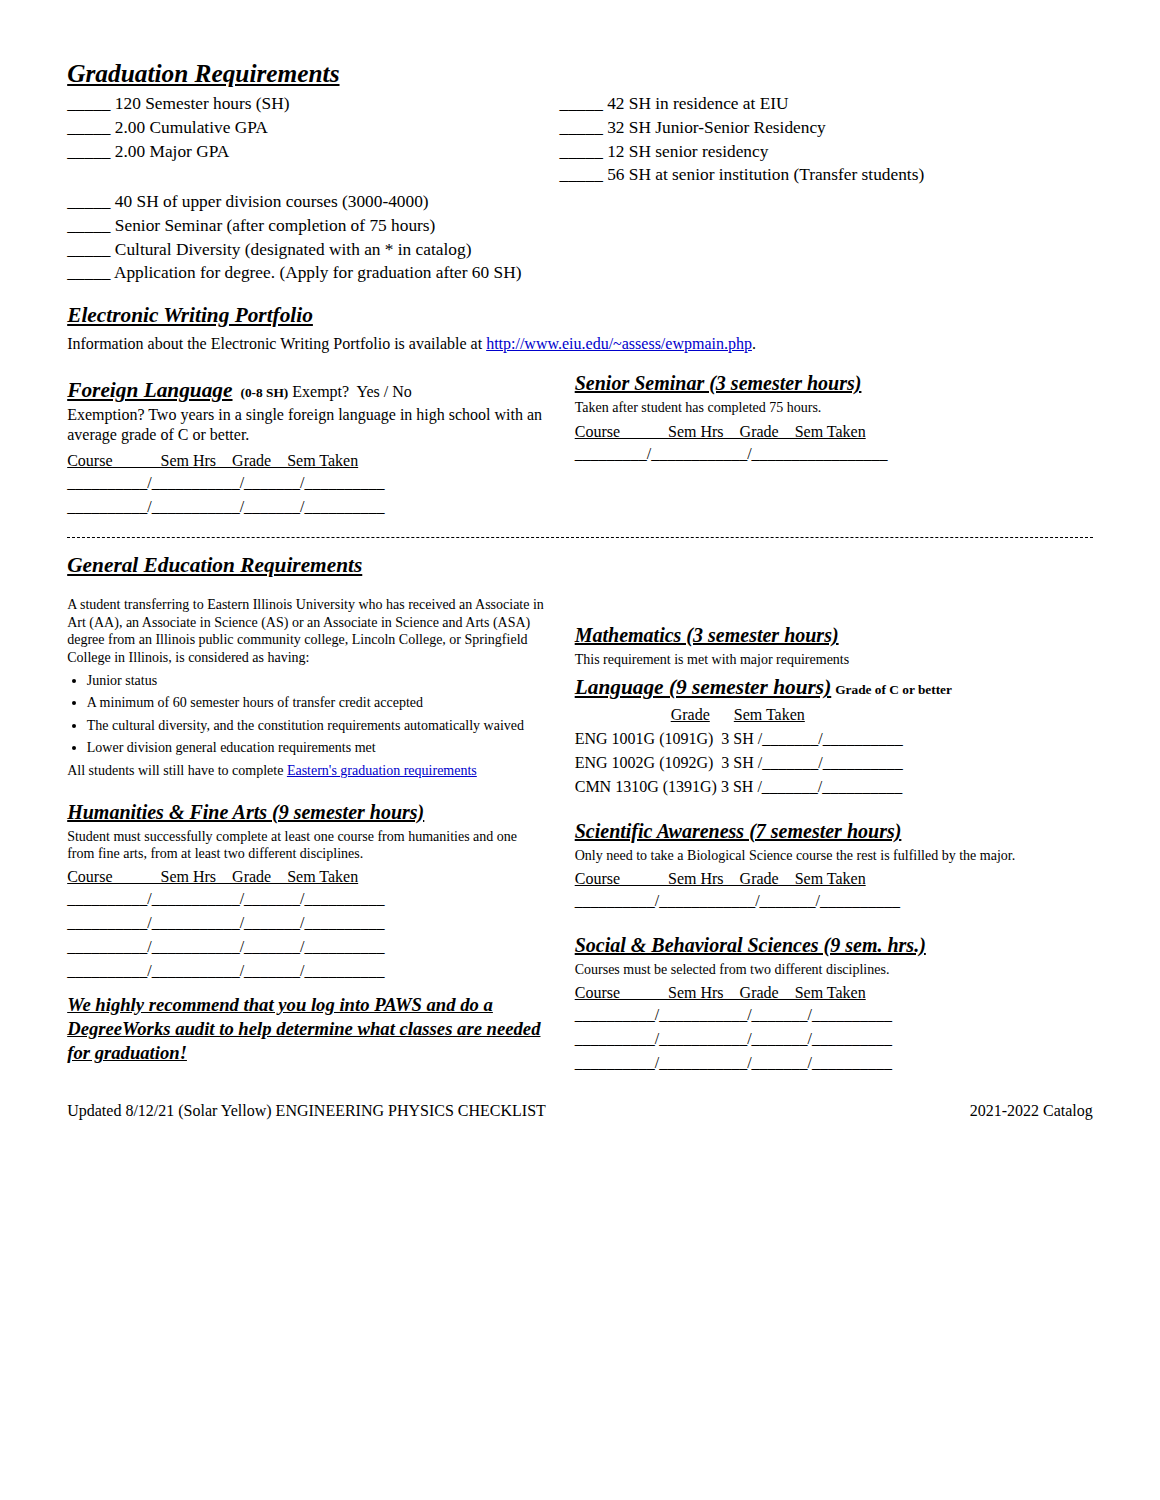Graduation Requirements
| _____ 120 Semester hours (SH) | _____ 42 SH in residence at EIU |
| _____ 2.00 Cumulative GPA | _____ 32 SH Junior-Senior Residency |
| _____ 2.00 Major GPA | _____ 12 SH senior residency |
| | _____ 56 SH at senior institution (Transfer students) |
_____ 40 SH of upper division courses (3000-4000)
_____ Senior Seminar (after completion of 75 hours)
_____ Cultural Diversity (designated with an * in catalog)
_____ Application for degree. (Apply for graduation after 60 SH)
Electronic Writing Portfolio
Information about the Electronic Writing Portfolio is available at http://www.eiu.edu/~assess/ewpmain.php.
Foreign Language (0-8 SH) Exempt? Yes / No
Exemption? Two years in a single foreign language in high school with an average grade of C or better.
Course Sem Hrs Grade Sem Taken
__________/___________/_______/__________ __________/___________/_______/__________
Senior Seminar (3 semester hours)
Taken after student has completed 75 hours.
Course Sem Hrs Grade Sem Taken
_________/____________/_________________
General Education Requirements
A student transferring to Eastern Illinois University who has received an Associate in Art (AA), an Associate in Science (AS) or an Associate in Science and Arts (ASA) degree from an Illinois public community college, Lincoln College, or Springfield College in Illinois, is considered as having:
Junior status
A minimum of 60 semester hours of transfer credit accepted
The cultural diversity, and the constitution requirements automatically waived
Lower division general education requirements met
All students will still have to complete Eastern's graduation requirements
Humanities & Fine Arts (9 semester hours)
Student must successfully complete at least one course from humanities and one from fine arts, from at least two different disciplines.
Course Sem Hrs Grade Sem Taken
__________/___________/_______/__________ __________/___________/_______/__________ __________/___________/_______/__________ __________/___________/_______/__________
We highly recommend that you log into PAWS and do a DegreeWorks audit to help determine what classes are needed for graduation!
Mathematics (3 semester hours)
This requirement is met with major requirements
Language (9 semester hours) Grade of C or better
Grade Sem Taken ENG 1001G (1091G) 3 SH /_______/__________ ENG 1002G (1092G) 3 SH /_______/__________ CMN 1310G (1391G) 3 SH /_______/__________
Scientific Awareness (7 semester hours)
Only need to take a Biological Science course the rest is fulfilled by the major.
Course Sem Hrs Grade Sem Taken
__________/____________/_______/__________
Social & Behavioral Sciences (9 sem. hrs.)
Courses must be selected from two different disciplines.
Course Sem Hrs Grade Sem Taken
__________/___________/_______/__________ __________/___________/_______/__________ __________/___________/_______/__________
Updated 8/12/21 (Solar Yellow) ENGINEERING PHYSICS CHECKLIST
2021-2022 Catalog